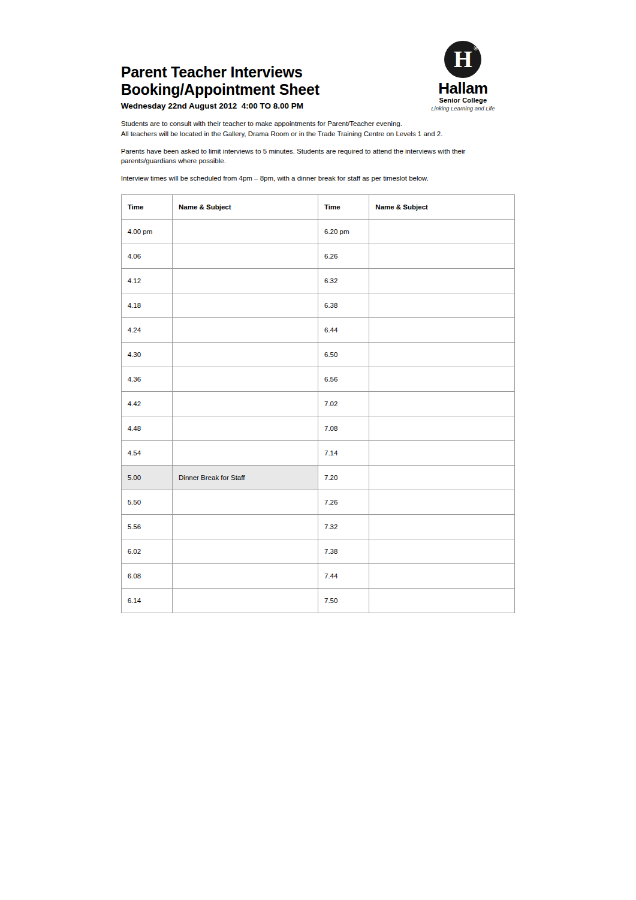H®
Hallam
Senior College
Linking Learning and Life
Parent Teacher Interviews
Booking/Appointment Sheet
Wednesday 22nd August 2012 4:00 TO 8.00 PM
Students are to consult with their teacher to make appointments for Parent/Teacher evening.
All teachers will be located in the Gallery, Drama Room or in the Trade Training Centre on Levels 1 and 2.
Parents have been asked to limit interviews to 5 minutes. Students are required to attend the interviews with their parents/guardians where possible.
Interview times will be scheduled from 4pm – 8pm, with a dinner break for staff as per timeslot below.
| Time | Name & Subject | Time | Name & Subject |
| --- | --- | --- | --- |
| 4.00 pm | | 6.20 pm | |
| 4.06 | | 6.26 | |
| 4.12 | | 6.32 | |
| 4.18 | | 6.38 | |
| 4.24 | | 6.44 | |
| 4.30 | | 6.50 | |
| 4.36 | | 6.56 | |
| 4.42 | | 7.02 | |
| 4.48 | | 7.08 | |
| 4.54 | | 7.14 | |
| 5.00 | Dinner Break for Staff | 7.20 | |
| 5.50 | | 7.26 | |
| 5.56 | | 7.32 | |
| 6.02 | | 7.38 | |
| 6.08 | | 7.44 | |
| 6.14 | | 7.50 | |